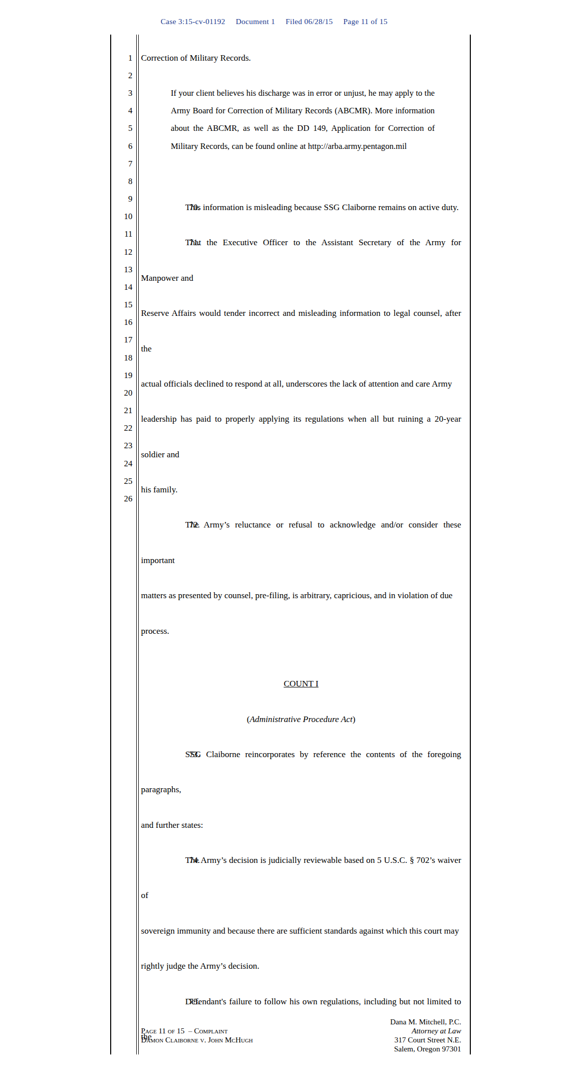Case 3:15-cv-01192 Document 1 Filed 06/28/15 Page 11 of 15
1
2
3
4
5
6
7
8
9
10
11
12
13
14
15
16
17
18
19
20
21
22
23
24
25
26
Correction of Military Records.
If your client believes his discharge was in error or unjust, he may apply to the Army Board for Correction of Military Records (ABCMR). More information about the ABCMR, as well as the DD 149, Application for Correction of Military Records, can be found online at http://arba.army.pentagon.mil
70. This information is misleading because SSG Claiborne remains on active duty.
71. That the Executive Officer to the Assistant Secretary of the Army for Manpower and
Reserve Affairs would tender incorrect and misleading information to legal counsel, after the
actual officials declined to respond at all, underscores the lack of attention and care Army
leadership has paid to properly applying its regulations when all but ruining a 20-year soldier and
his family.
72. The Army’s reluctance or refusal to acknowledge and/or consider these important
matters as presented by counsel, pre-filing, is arbitrary, capricious, and in violation of due
process.
COUNT I
(Administrative Procedure Act)
73. SSG Claiborne reincorporates by reference the contents of the foregoing paragraphs,
and further states:
74. The Army’s decision is judicially reviewable based on 5 U.S.C. § 702’s waiver of
sovereign immunity and because there are sufficient standards against which this court may
rightly judge the Army’s decision.
75. Defendant's failure to follow his own regulations, including but not limited to the
Dana M. Mitchell, P.C.
Attorney at Law
317 Court Street N.E.
Salem, Oregon 97301
Page 11 of 15 – Complaint
Damon Claiborne v. John McHugh